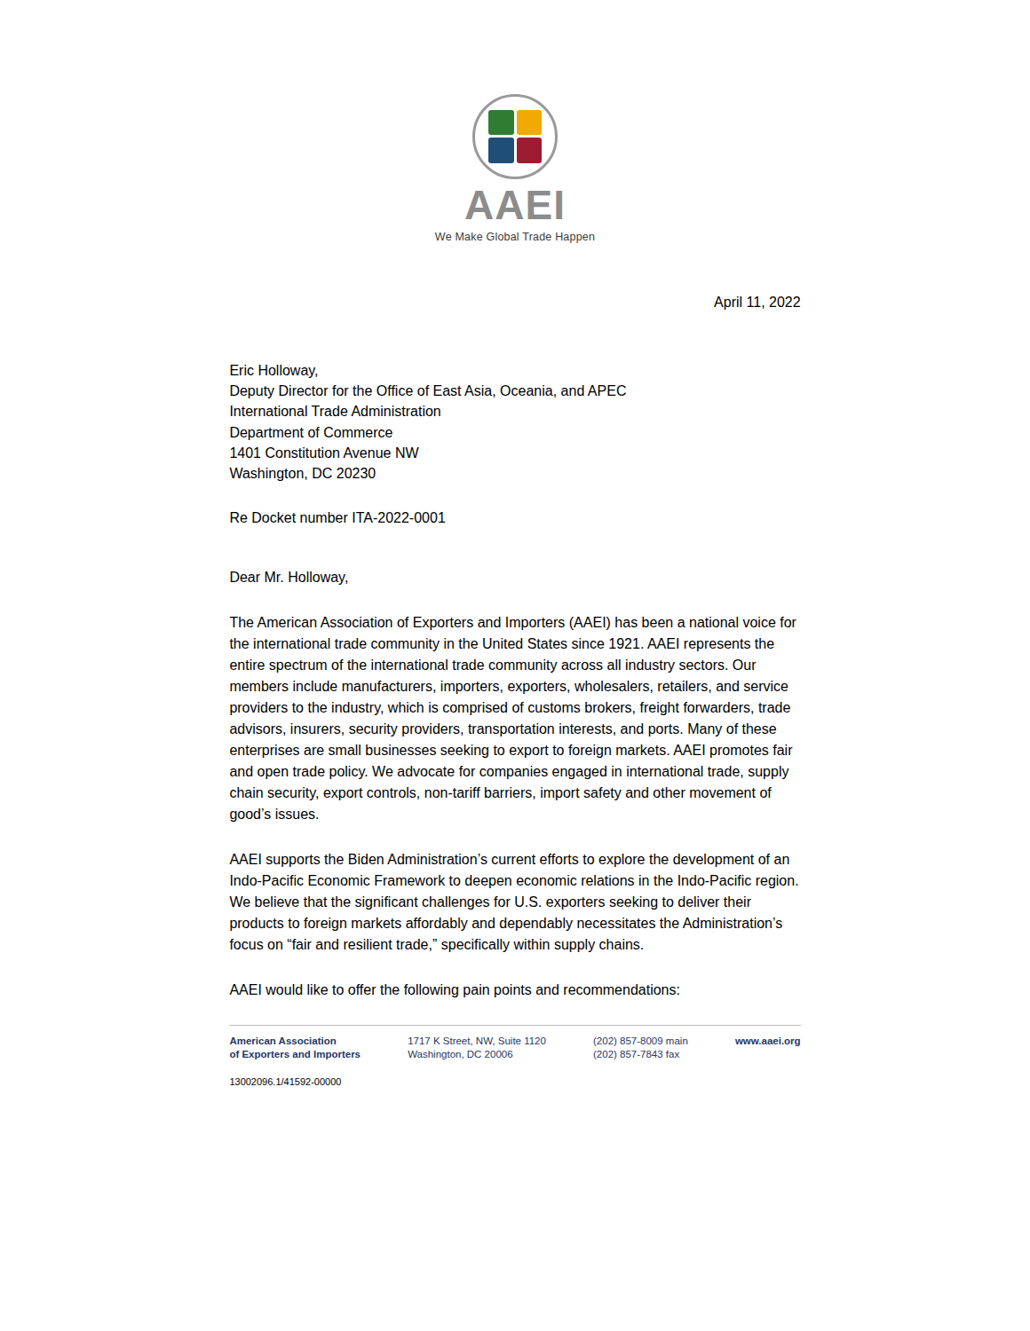AAEI
We Make Global Trade Happen
April 11, 2022
Eric Holloway,
Deputy Director for the Office of East Asia, Oceania, and APEC
International Trade Administration
Department of Commerce
1401 Constitution Avenue NW
Washington, DC 20230
Re Docket number ITA-2022-0001
Dear Mr. Holloway,
The American Association of Exporters and Importers (AAEI) has been a national voice for the international trade community in the United States since 1921. AAEI represents the entire spectrum of the international trade community across all industry sectors. Our members include manufacturers, importers, exporters, wholesalers, retailers, and service providers to the industry, which is comprised of customs brokers, freight forwarders, trade advisors, insurers, security providers, transportation interests, and ports. Many of these enterprises are small businesses seeking to export to foreign markets. AAEI promotes fair and open trade policy. We advocate for companies engaged in international trade, supply chain security, export controls, non-tariff barriers, import safety and other movement of good’s issues.
AAEI supports the Biden Administration’s current efforts to explore the development of an Indo-Pacific Economic Framework to deepen economic relations in the Indo-Pacific region. We believe that the significant challenges for U.S. exporters seeking to deliver their products to foreign markets affordably and dependably necessitates the Administration’s focus on “fair and resilient trade,” specifically within supply chains.
AAEI would like to offer the following pain points and recommendations:
American Association
of Exporters and Importers
1717 K Street, NW, Suite 1120
Washington, DC 20006
(202) 857-8009 main
(202) 857-7843 fax
www.aaei.org
13002096.1/41592-00000